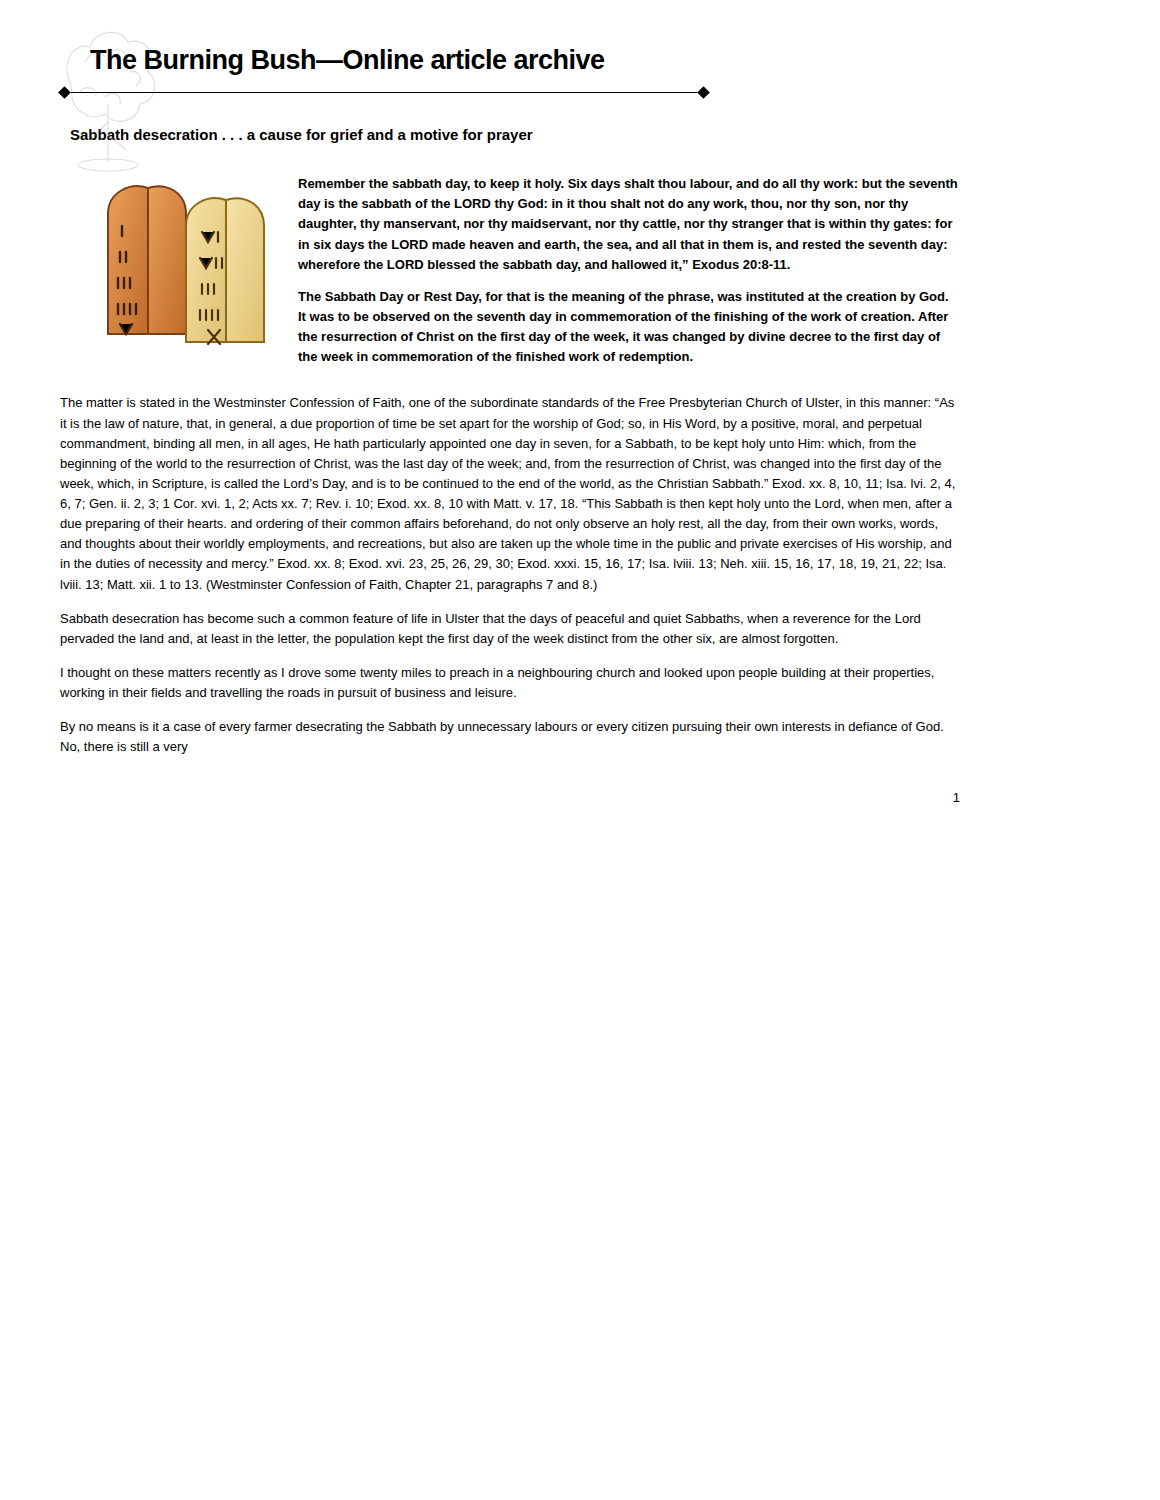The Burning Bush—Online article archive
Sabbath desecration . . . a cause for grief and a motive for prayer
Remember the sabbath day, to keep it holy. Six days shalt thou labour, and do all thy work: but the seventh day is the sabbath of the LORD thy God: in it thou shalt not do any work, thou, nor thy son, nor thy daughter, thy manservant, nor thy maidservant, nor thy cattle, nor thy stranger that is within thy gates: for in six days the LORD made heaven and earth, the sea, and all that in them is, and rested the seventh day: wherefore the LORD blessed the sabbath day, and hallowed it,” Exodus 20:8-11.
The Sabbath Day or Rest Day, for that is the meaning of the phrase, was instituted at the creation by God. It was to be observed on the seventh day in commemoration of the finishing of the work of creation. After the resurrection of Christ on the first day of the week, it was changed by divine decree to the first day of the week in commemoration of the finished work of redemption.
The matter is stated in the Westminster Confession of Faith, one of the subordinate standards of the Free Presbyterian Church of Ulster, in this manner: “As it is the law of nature, that, in general, a due proportion of time be set apart for the worship of God; so, in His Word, by a positive, moral, and perpetual commandment, binding all men, in all ages, He hath particularly appointed one day in seven, for a Sabbath, to be kept holy unto Him: which, from the beginning of the world to the resurrection of Christ, was the last day of the week; and, from the resurrection of Christ, was changed into the first day of the week, which, in Scripture, is called the Lord’s Day, and is to be continued to the end of the world, as the Christian Sabbath.” Exod. xx. 8, 10, 11; Isa. lvi. 2, 4, 6, 7; Gen. ii. 2, 3; 1 Cor. xvi. 1, 2; Acts xx. 7; Rev. i. 10; Exod. xx. 8, 10 with Matt. v. 17, 18. “This Sabbath is then kept holy unto the Lord, when men, after a due preparing of their hearts. and ordering of their common affairs beforehand, do not only observe an holy rest, all the day, from their own works, words, and thoughts about their worldly employments, and recreations, but also are taken up the whole time in the public and private exercises of His worship, and in the duties of necessity and mercy.” Exod. xx. 8; Exod. xvi. 23, 25, 26, 29, 30; Exod. xxxi. 15, 16, 17; Isa. lviii. 13; Neh. xiii. 15, 16, 17, 18, 19, 21, 22; Isa. lviii. 13; Matt. xii. 1 to 13. (Westminster Confession of Faith, Chapter 21, paragraphs 7 and 8.)
Sabbath desecration has become such a common feature of life in Ulster that the days of peaceful and quiet Sabbaths, when a reverence for the Lord pervaded the land and, at least in the letter, the population kept the first day of the week distinct from the other six, are almost forgotten.
I thought on these matters recently as I drove some twenty miles to preach in a neighbouring church and looked upon people building at their properties, working in their fields and travelling the roads in pursuit of business and leisure.
By no means is it a case of every farmer desecrating the Sabbath by unnecessary labours or every citizen pursuing their own interests in defiance of God. No, there is still a very
1